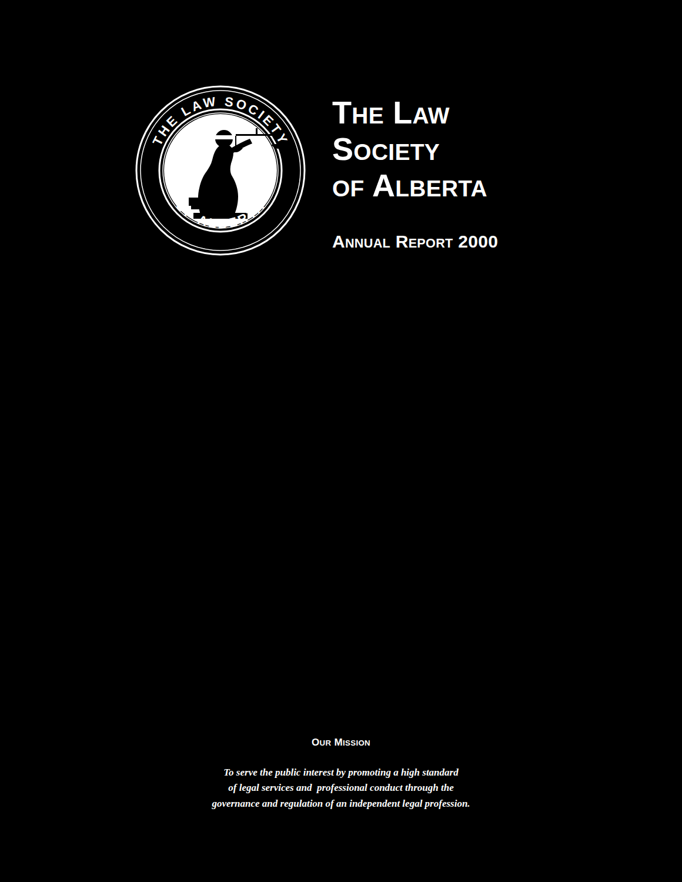THE LAW SOCIETY · OF ALBERTA ·
The Law Society of Alberta
Annual Report 2000
Our Mission
To serve the public interest by promoting a high standard
of legal services and professional conduct through the
governance and regulation of an independent legal profession.